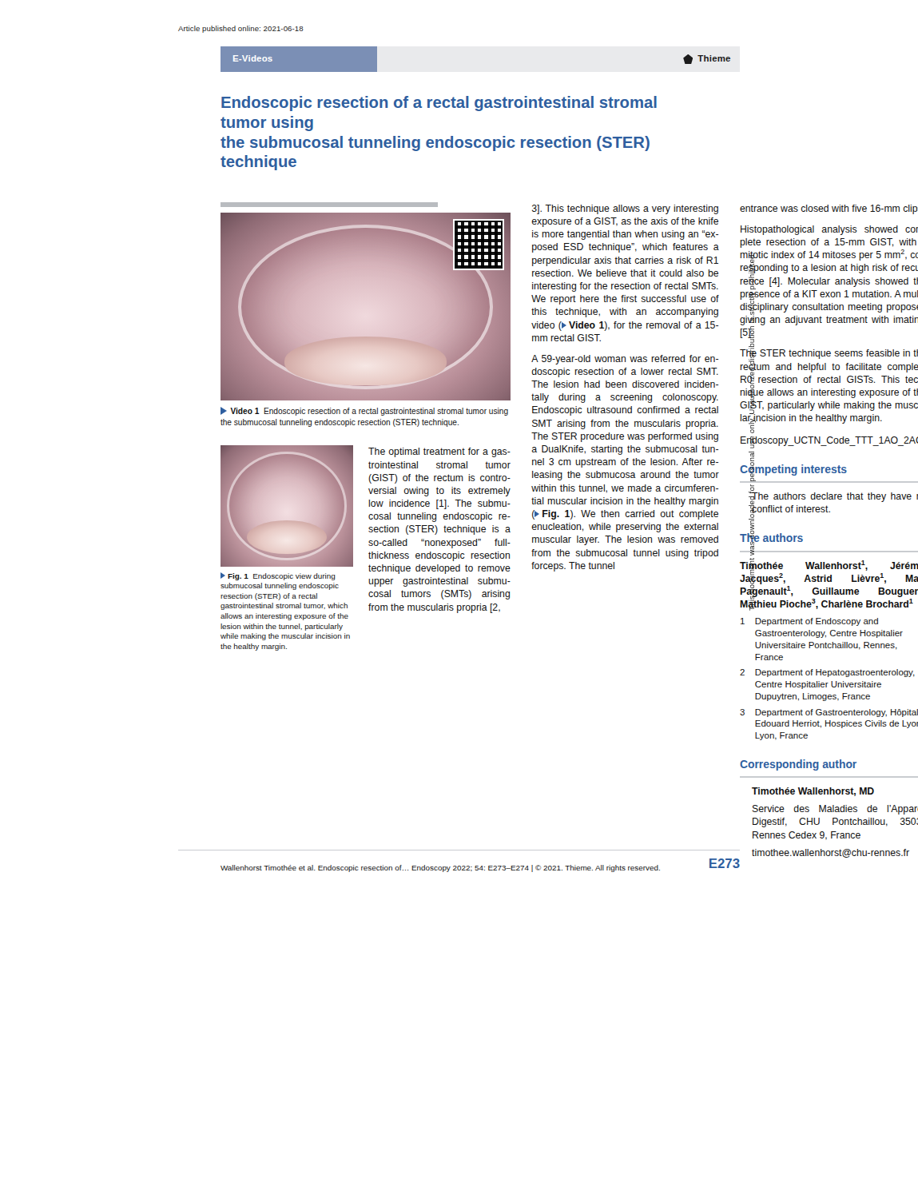Article published online: 2021-06-18
E-Videos
Thieme
Endoscopic resection of a rectal gastrointestinal stromal tumor using
the submucosal tunneling endoscopic resection (STER) technique
Video 1 Endoscopic resection of a rectal gastrointestinal stromal tumor using the submucosal tunneling endoscopic resection (STER) technique.
Fig. 1 Endoscopic view during submucosal tunneling endoscopic resection (STER) of a rectal gastrointestinal stromal tumor, which allows an interesting exposure of the lesion within the tunnel, particularly while making the muscular incision in the healthy margin.
The optimal treatment for a gastrointestinal stromal tumor (GIST) of the rectum is controversial owing to its extremely low incidence [1]. The submucosal tunneling endoscopic resection (STER) technique is a so-called “nonexposed” full-thickness endoscopic resection technique developed to remove upper gastrointestinal submucosal tumors (SMTs) arising from the muscularis propria [2,
3]. This technique allows a very interesting exposure of a GIST, as the axis of the knife is more tangential than when using an “exposed ESD technique”, which features a perpendicular axis that carries a risk of R1 resection. We believe that it could also be interesting for the resection of rectal SMTs. We report here the first successful use of this technique, with an accompanying video ( Video 1), for the removal of a 15-mm rectal GIST.
A 59-year-old woman was referred for endoscopic resection of a lower rectal SMT. The lesion had been discovered incidentally during a screening colonoscopy. Endoscopic ultrasound confirmed a rectal SMT arising from the muscularis propria. The STER procedure was performed using a DualKnife, starting the submucosal tunnel 3 cm upstream of the lesion. After releasing the submucosa around the tumor within this tunnel, we made a circumferential muscular incision in the healthy margin ( Fig. 1). We then carried out complete enucleation, while preserving the external muscular layer. The lesion was removed from the submucosal tunnel using tripod forceps. The tunnel
entrance was closed with five 16-mm clips.
Histopathological analysis showed complete resection of a 15-mm GIST, with a mitotic index of 14 mitoses per 5 mm2, corresponding to a lesion at high risk of recurrence [4]. Molecular analysis showed the presence of a KIT exon 1 mutation. A multidisciplinary consultation meeting proposed giving an adjuvant treatment with imatinib [5].
The STER technique seems feasible in the rectum and helpful to facilitate complete R0 resection of rectal GISTs. This technique allows an interesting exposure of the GIST, particularly while making the muscular incision in the healthy margin.
Endoscopy_UCTN_Code_TTT_1AO_2AG
Competing interests
The authors declare that they have no conflict of interest.
The authors
Timothée Wallenhorst1, Jérémie Jacques2, Astrid Lièvre1, Mael Pagenault1, Guillaume Bouguen1, Mathieu Pioche3, Charlène Brochard1
1 Department of Endoscopy and Gastroenterology, Centre Hospitalier Universitaire Pontchaillou, Rennes, France
2 Department of Hepatogastroenterology, Centre Hospitalier Universitaire Dupuytren, Limoges, France
3 Department of Gastroenterology, Hôpital Edouard Herriot, Hospices Civils de Lyon, Lyon, France
Corresponding author
Timothée Wallenhorst, MD
Service des Maladies de l’Appareil Digestif, CHU Pontchaillou, 35033 Rennes Cedex 9, France
timothee.wallenhorst@chu-rennes.fr
This document was downloaded for personal use only. Unauthorized distribution is strictly prohibited.
Wallenhorst Timothée et al. Endoscopic resection of… Endoscopy 2022; 54: E273–E274 | © 2021. Thieme. All rights reserved.
E273